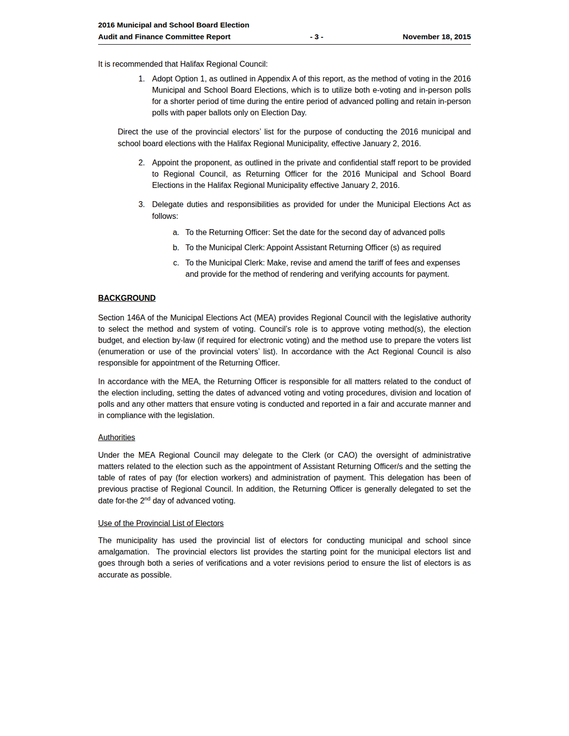2016 Municipal and School Board Election
Audit and Finance Committee Report - 3 - November 18, 2015
It is recommended that Halifax Regional Council:
Adopt Option 1, as outlined in Appendix A of this report, as the method of voting in the 2016 Municipal and School Board Elections, which is to utilize both e-voting and in-person polls for a shorter period of time during the entire period of advanced polling and retain in-person polls with paper ballots only on Election Day.
Direct the use of the provincial electors’ list for the purpose of conducting the 2016 municipal and school board elections with the Halifax Regional Municipality, effective January 2, 2016.
Appoint the proponent, as outlined in the private and confidential staff report to be provided to Regional Council, as Returning Officer for the 2016 Municipal and School Board Elections in the Halifax Regional Municipality effective January 2, 2016.
Delegate duties and responsibilities as provided for under the Municipal Elections Act as follows:
To the Returning Officer: Set the date for the second day of advanced polls
To the Municipal Clerk: Appoint Assistant Returning Officer (s) as required
To the Municipal Clerk: Make, revise and amend the tariff of fees and expenses and provide for the method of rendering and verifying accounts for payment.
BACKGROUND
Section 146A of the Municipal Elections Act (MEA) provides Regional Council with the legislative authority to select the method and system of voting. Council’s role is to approve voting method(s), the election budget, and election by-law (if required for electronic voting) and the method use to prepare the voters list (enumeration or use of the provincial voters’ list). In accordance with the Act Regional Council is also responsible for appointment of the Returning Officer.
In accordance with the MEA, the Returning Officer is responsible for all matters related to the conduct of the election including, setting the dates of advanced voting and voting procedures, division and location of polls and any other matters that ensure voting is conducted and reported in a fair and accurate manner and in compliance with the legislation.
Authorities
Under the MEA Regional Council may delegate to the Clerk (or CAO) the oversight of administrative matters related to the election such as the appointment of Assistant Returning Officer/s and the setting the table of rates of pay (for election workers) and administration of payment. This delegation has been of previous practise of Regional Council. In addition, the Returning Officer is generally delegated to set the date for the 2nd day of advanced voting.
Use of the Provincial List of Electors
The municipality has used the provincial list of electors for conducting municipal and school since amalgamation. The provincial electors list provides the starting point for the municipal electors list and goes through both a series of verifications and a voter revisions period to ensure the list of electors is as accurate as possible.